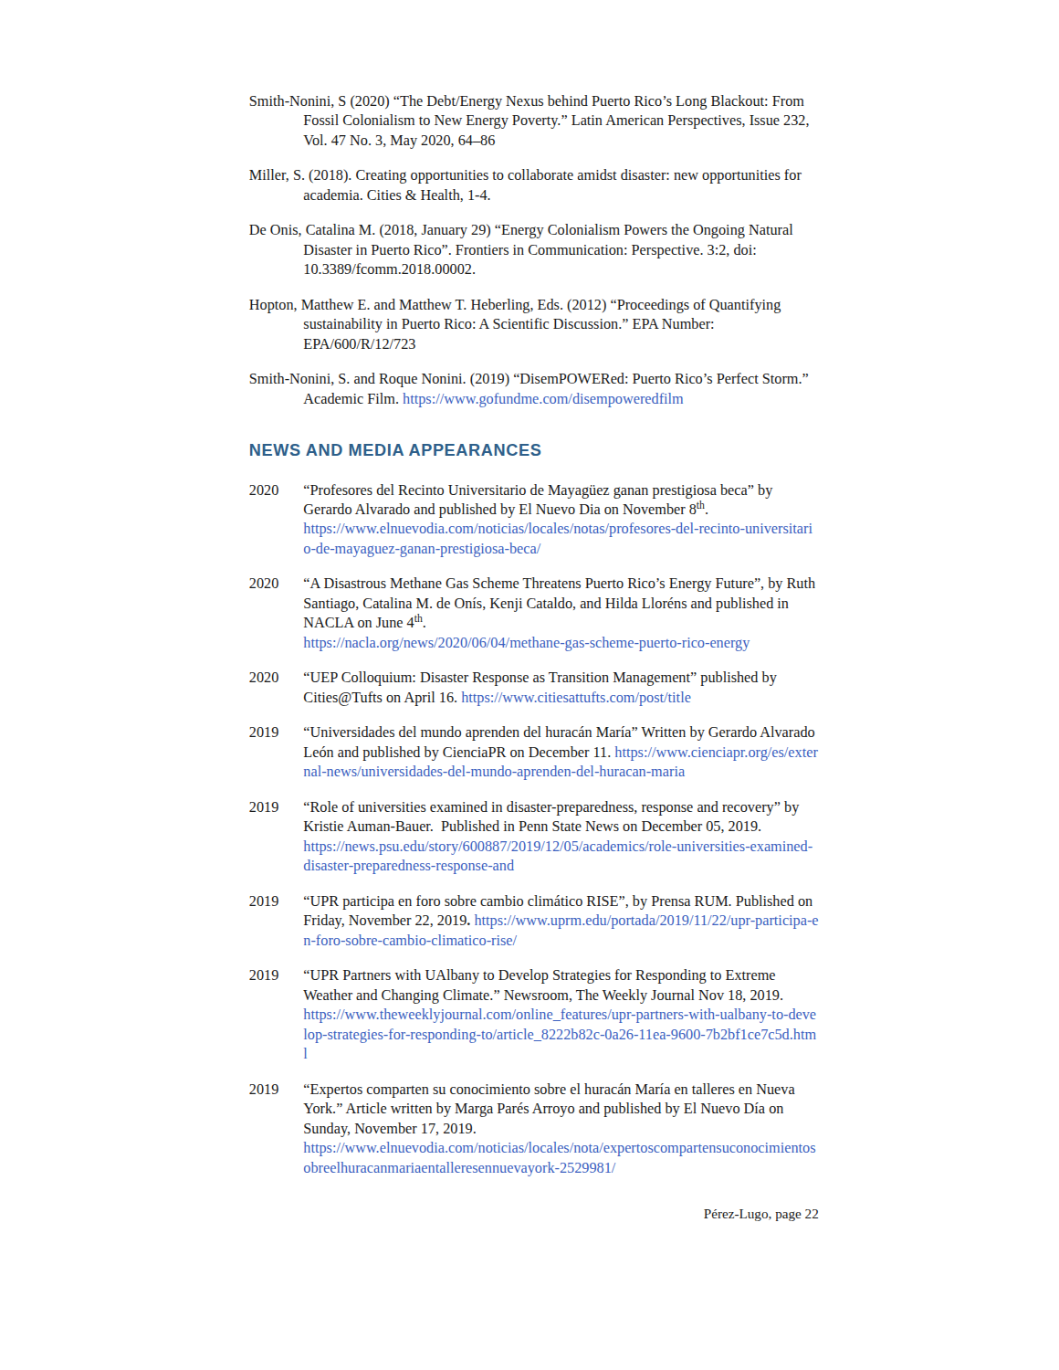Smith-Nonini, S (2020) “The Debt/Energy Nexus behind Puerto Rico’s Long Blackout: From Fossil Colonialism to New Energy Poverty.” Latin American Perspectives, Issue 232, Vol. 47 No. 3, May 2020, 64–86
Miller, S. (2018). Creating opportunities to collaborate amidst disaster: new opportunities for academia. Cities & Health, 1-4.
De Onis, Catalina M. (2018, January 29) “Energy Colonialism Powers the Ongoing Natural Disaster in Puerto Rico”. Frontiers in Communication: Perspective. 3:2, doi: 10.3389/fcomm.2018.00002.
Hopton, Matthew E. and Matthew T. Heberling, Eds. (2012) “Proceedings of Quantifying sustainability in Puerto Rico: A Scientific Discussion.” EPA Number: EPA/600/R/12/723
Smith-Nonini, S. and Roque Nonini. (2019) “DisemPOWERed: Puerto Rico’s Perfect Storm.” Academic Film. https://www.gofundme.com/disempoweredfilm
News and Media Appearances
2020
“Profesores del Recinto Universitario de Mayagüez ganan prestigiosa beca” by Gerardo Alvarado and published by El Nuevo Dia on November 8th.
https://www.elnuevodia.com/noticias/locales/notas/profesores-del-recinto-universitario-de-mayaguez-ganan-prestigiosa-beca/
2020
“A Disastrous Methane Gas Scheme Threatens Puerto Rico’s Energy Future”, by Ruth Santiago, Catalina M. de Onís, Kenji Cataldo, and Hilda Lloréns and published in NACLA on June 4th.
https://nacla.org/news/2020/06/04/methane-gas-scheme-puerto-rico-energy
2020
“UEP Colloquium: Disaster Response as Transition Management” published by Cities@Tufts on April 16. https://www.citiesattufts.com/post/title
2019
“Universidades del mundo aprenden del huracán María” Written by Gerardo Alvarado León and published by CienciaPR on December 11. https://www.cienciapr.org/es/external-news/universidades-del-mundo-aprenden-del-huracan-maria
2019
“Role of universities examined in disaster-preparedness, response and recovery” by Kristie Auman-Bauer. Published in Penn State News on December 05, 2019.
https://news.psu.edu/story/600887/2019/12/05/academics/role-universities-examined-disaster-preparedness-response-and
2019
“UPR participa en foro sobre cambio climático RISE”, by Prensa RUM. Published on Friday, November 22, 2019. https://www.uprm.edu/portada/2019/11/22/upr-participa-en-foro-sobre-cambio-climatico-rise/
2019
“UPR Partners with UAlbany to Develop Strategies for Responding to Extreme Weather and Changing Climate.” Newsroom, The Weekly Journal Nov 18, 2019.
https://www.theweeklyjournal.com/online_features/upr-partners-with-ualbany-to-develop-strategies-for-responding-to/article_8222b82c-0a26-11ea-9600-7b2bf1ce7c5d.html
2019
“Expertos comparten su conocimiento sobre el huracán María en talleres en Nueva York.” Article written by Marga Parés Arroyo and published by El Nuevo Día on Sunday, November 17, 2019.
https://www.elnuevodia.com/noticias/locales/nota/expertoscompartensuconocimientosobreelhuracanmariaentalleresennuevayork-2529981/
Pérez-Lugo, page 22